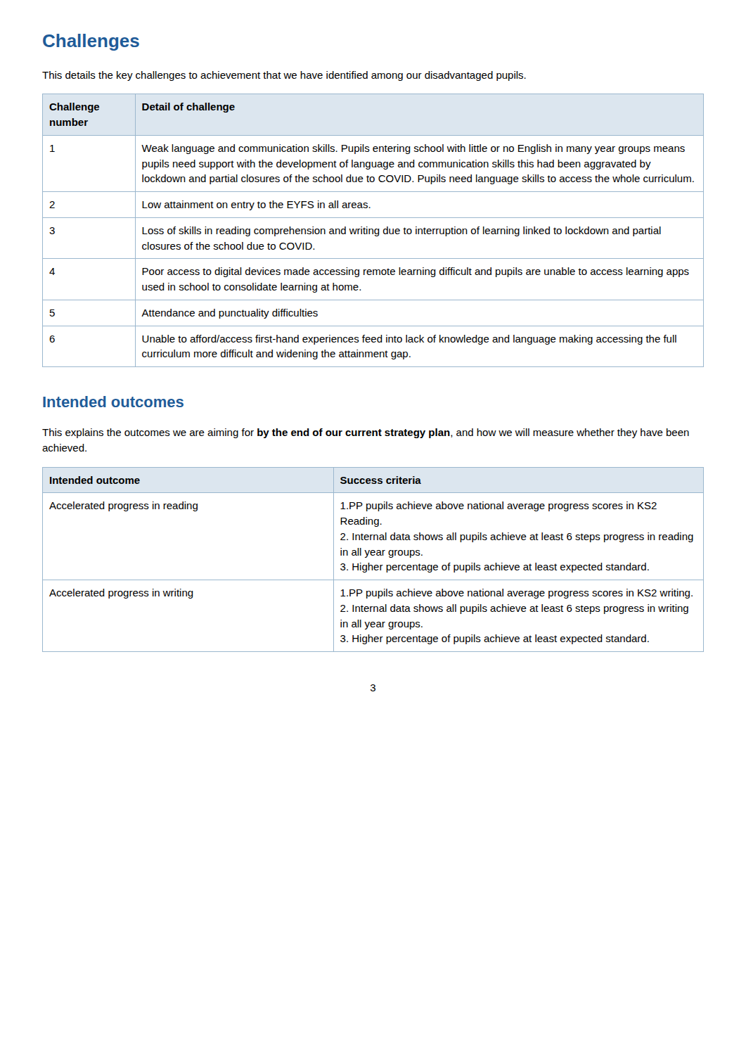Challenges
This details the key challenges to achievement that we have identified among our disadvantaged pupils.
| Challenge number | Detail of challenge |
| --- | --- |
| 1 | Weak language and communication skills. Pupils entering school with little or no English in many year groups means pupils need support with the development of language and communication skills this had been aggravated by lockdown and partial closures of the school due to COVID. Pupils need language skills to access the whole curriculum. |
| 2 | Low attainment on entry to the EYFS in all areas. |
| 3 | Loss of skills in reading comprehension and writing due to interruption of learning linked to lockdown and partial closures of the school due to COVID. |
| 4 | Poor access to digital devices made accessing remote learning difficult and pupils are unable to access learning apps used in school to consolidate learning at home. |
| 5 | Attendance and punctuality difficulties |
| 6 | Unable to afford/access first-hand experiences feed into lack of knowledge and language making accessing the full curriculum more difficult and widening the attainment gap. |
Intended outcomes
This explains the outcomes we are aiming for by the end of our current strategy plan, and how we will measure whether they have been achieved.
| Intended outcome | Success criteria |
| --- | --- |
| Accelerated progress in reading | 1.PP pupils achieve above national average progress scores in KS2 Reading. 2. Internal data shows all pupils achieve at least 6 steps progress in reading in all year groups. 3. Higher percentage of pupils achieve at least expected standard. |
| Accelerated progress in writing | 1.PP pupils achieve above national average progress scores in KS2 writing. 2. Internal data shows all pupils achieve at least 6 steps progress in writing in all year groups. 3. Higher percentage of pupils achieve at least expected standard. |
3